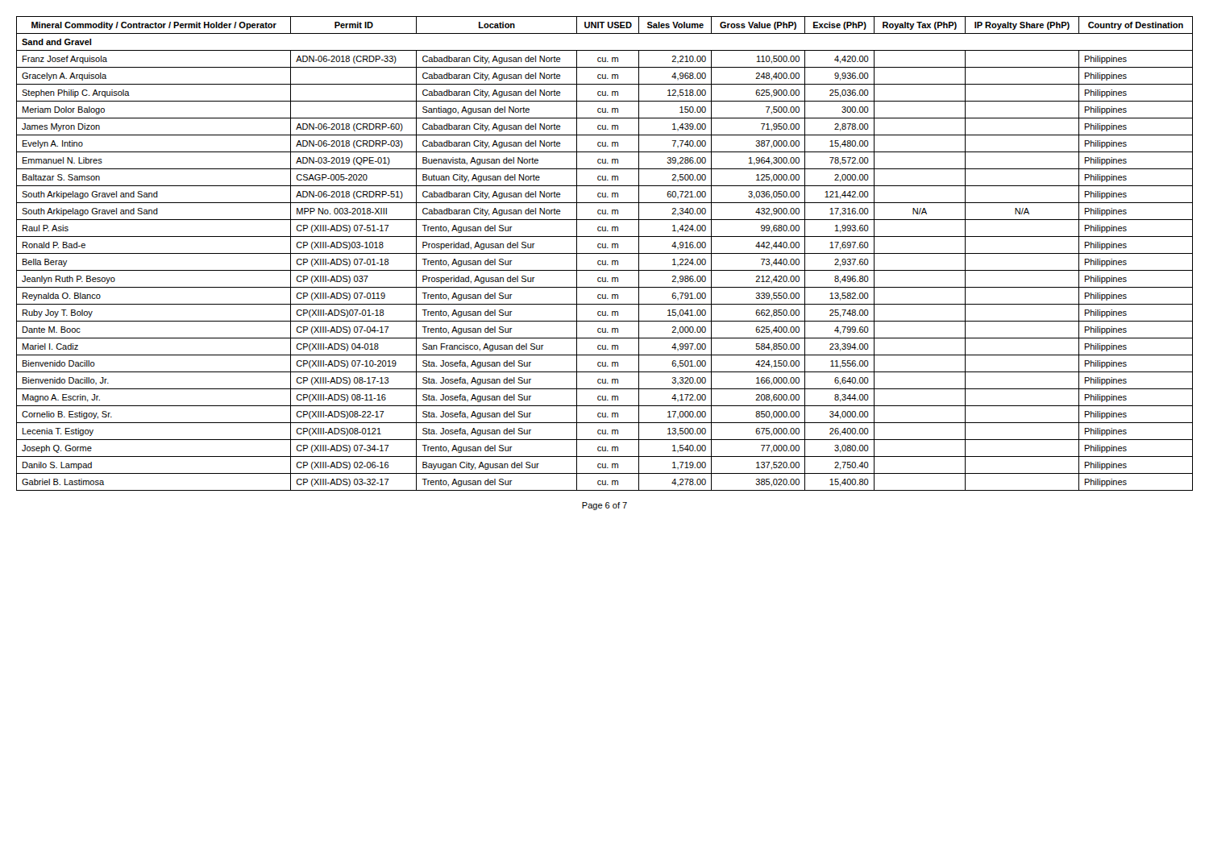| Mineral Commodity / Contractor / Permit Holder / Operator | Permit ID | Location | UNIT USED | Sales Volume | Gross Value (PhP) | Excise (PhP) | Royalty Tax (PhP) | IP Royalty Share (PhP) | Country of Destination |
| --- | --- | --- | --- | --- | --- | --- | --- | --- | --- |
| Sand and Gravel |
| Franz Josef Arquisola | ADN-06-2018 (CRDP-33) | Cabadbaran City, Agusan del Norte | cu. m | 2,210.00 | 110,500.00 | 4,420.00 | | | Philippines |
| Gracelyn A. Arquisola | | Cabadbaran City, Agusan del Norte | cu. m | 4,968.00 | 248,400.00 | 9,936.00 | | | Philippines |
| Stephen Philip C. Arquisola | | Cabadbaran City, Agusan del Norte | cu. m | 12,518.00 | 625,900.00 | 25,036.00 | | | Philippines |
| Meriam Dolor Balogo | | Santiago, Agusan del Norte | cu. m | 150.00 | 7,500.00 | 300.00 | | | Philippines |
| James Myron Dizon | ADN-06-2018 (CRDRP-60) | Cabadbaran City, Agusan del Norte | cu. m | 1,439.00 | 71,950.00 | 2,878.00 | | | Philippines |
| Evelyn A. Intino | ADN-06-2018 (CRDRP-03) | Cabadbaran City, Agusan del Norte | cu. m | 7,740.00 | 387,000.00 | 15,480.00 | | | Philippines |
| Emmanuel N. Libres | ADN-03-2019 (QPE-01) | Buenavista, Agusan del Norte | cu. m | 39,286.00 | 1,964,300.00 | 78,572.00 | | | Philippines |
| Baltazar S. Samson | CSAGP-005-2020 | Butuan City, Agusan del Norte | cu. m | 2,500.00 | 125,000.00 | 2,000.00 | | | Philippines |
| South Arkipelago Gravel and Sand | ADN-06-2018 (CRDRP-51) | Cabadbaran City, Agusan del Norte | cu. m | 60,721.00 | 3,036,050.00 | 121,442.00 | | | Philippines |
| South Arkipelago Gravel and Sand | MPP No. 003-2018-XIII | Cabadbaran City, Agusan del Norte | cu. m | 2,340.00 | 432,900.00 | 17,316.00 | N/A | N/A | Philippines |
| Raul P. Asis | CP (XIII-ADS) 07-51-17 | Trento, Agusan del Sur | cu. m | 1,424.00 | 99,680.00 | 1,993.60 | | | Philippines |
| Ronald P. Bad-e | CP (XIII-ADS)03-1018 | Prosperidad, Agusan del Sur | cu. m | 4,916.00 | 442,440.00 | 17,697.60 | | | Philippines |
| Bella Beray | CP (XIII-ADS) 07-01-18 | Trento, Agusan del Sur | cu. m | 1,224.00 | 73,440.00 | 2,937.60 | | | Philippines |
| Jeanlyn Ruth P. Besoyo | CP (XIII-ADS) 037 | Prosperidad, Agusan del Sur | cu. m | 2,986.00 | 212,420.00 | 8,496.80 | | | Philippines |
| Reynalda O. Blanco | CP (XIII-ADS) 07-0119 | Trento, Agusan del Sur | cu. m | 6,791.00 | 339,550.00 | 13,582.00 | | | Philippines |
| Ruby Joy T. Boloy | CP(XIII-ADS)07-01-18 | Trento, Agusan del Sur | cu. m | 15,041.00 | 662,850.00 | 25,748.00 | | | Philippines |
| Dante M. Booc | CP (XIII-ADS) 07-04-17 | Trento, Agusan del Sur | cu. m | 2,000.00 | 625,400.00 | 4,799.60 | | | Philippines |
| Mariel I. Cadiz | CP(XIII-ADS) 04-018 | San Francisco, Agusan del Sur | cu. m | 4,997.00 | 584,850.00 | 23,394.00 | | | Philippines |
| Bienvenido Dacillo | CP(XIII-ADS) 07-10-2019 | Sta. Josefa, Agusan del Sur | cu. m | 6,501.00 | 424,150.00 | 11,556.00 | | | Philippines |
| Bienvenido Dacillo, Jr. | CP (XIII-ADS) 08-17-13 | Sta. Josefa, Agusan del Sur | cu. m | 3,320.00 | 166,000.00 | 6,640.00 | | | Philippines |
| Magno A. Escrin, Jr. | CP(XIII-ADS) 08-11-16 | Sta. Josefa, Agusan del Sur | cu. m | 4,172.00 | 208,600.00 | 8,344.00 | | | Philippines |
| Cornelio B. Estigoy, Sr. | CP(XIII-ADS)08-22-17 | Sta. Josefa, Agusan del Sur | cu. m | 17,000.00 | 850,000.00 | 34,000.00 | | | Philippines |
| Lecenia T. Estigoy | CP(XIII-ADS)08-0121 | Sta. Josefa, Agusan del Sur | cu. m | 13,500.00 | 675,000.00 | 26,400.00 | | | Philippines |
| Joseph Q. Gorme | CP (XIII-ADS) 07-34-17 | Trento, Agusan del Sur | cu. m | 1,540.00 | 77,000.00 | 3,080.00 | | | Philippines |
| Danilo S. Lampad | CP (XIII-ADS) 02-06-16 | Bayugan City, Agusan del Sur | cu. m | 1,719.00 | 137,520.00 | 2,750.40 | | | Philippines |
| Gabriel B. Lastimosa | CP (XIII-ADS) 03-32-17 | Trento, Agusan del Sur | cu. m | 4,278.00 | 385,020.00 | 15,400.80 | | | Philippines |
Page 6 of 7